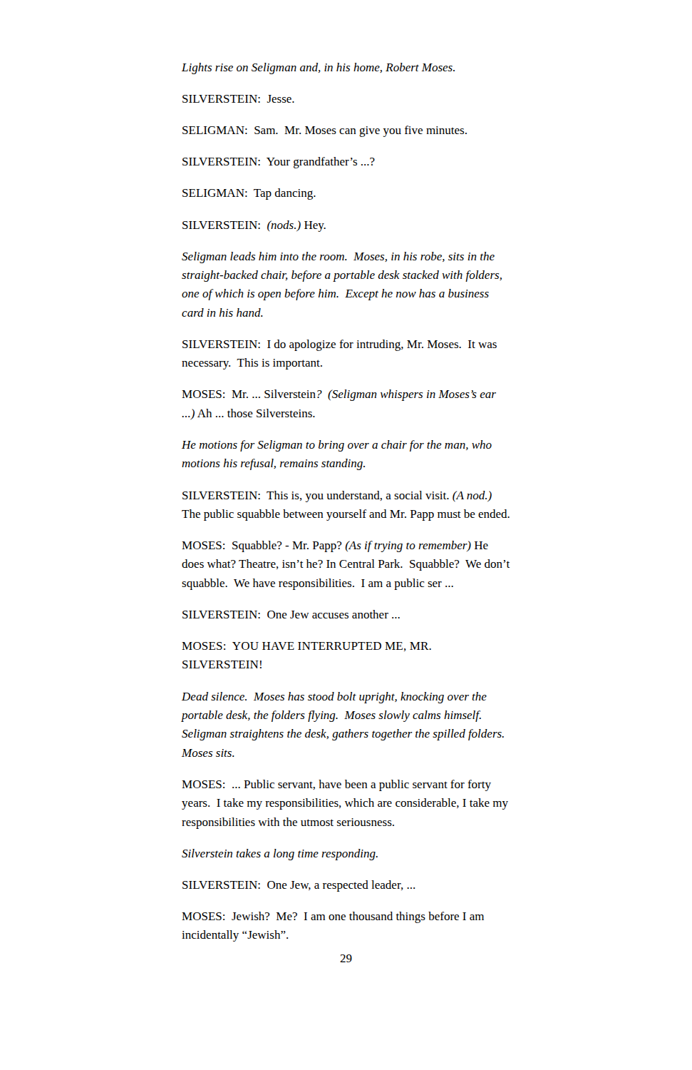Lights rise on Seligman and, in his home, Robert Moses.
SILVERSTEIN: Jesse.
SELIGMAN: Sam. Mr. Moses can give you five minutes.
SILVERSTEIN: Your grandfather’s ...?
SELIGMAN: Tap dancing.
SILVERSTEIN: (nods.) Hey.
Seligman leads him into the room. Moses, in his robe, sits in the straight-backed chair, before a portable desk stacked with folders, one of which is open before him. Except he now has a business card in his hand.
SILVERSTEIN: I do apologize for intruding, Mr. Moses. It was necessary. This is important.
MOSES: Mr. ... Silverstein? (Seligman whispers in Moses’s ear ...) Ah ... those Silversteins.
He motions for Seligman to bring over a chair for the man, who motions his refusal, remains standing.
SILVERSTEIN: This is, you understand, a social visit. (A nod.) The public squabble between yourself and Mr. Papp must be ended.
MOSES: Squabble? - Mr. Papp? (As if trying to remember) He does what? Theatre, isn’t he? In Central Park. Squabble? We don’t squabble. We have responsibilities. I am a public ser ...
SILVERSTEIN: One Jew accuses another ...
MOSES: YOU HAVE INTERRUPTED ME, MR. SILVERSTEIN!
Dead silence. Moses has stood bolt upright, knocking over the portable desk, the folders flying. Moses slowly calms himself. Seligman straightens the desk, gathers together the spilled folders. Moses sits.
MOSES: ... Public servant, have been a public servant for forty years. I take my responsibilities, which are considerable, I take my responsibilities with the utmost seriousness.
Silverstein takes a long time responding.
SILVERSTEIN: One Jew, a respected leader, ...
MOSES: Jewish? Me? I am one thousand things before I am incidentally “Jewish”.
29